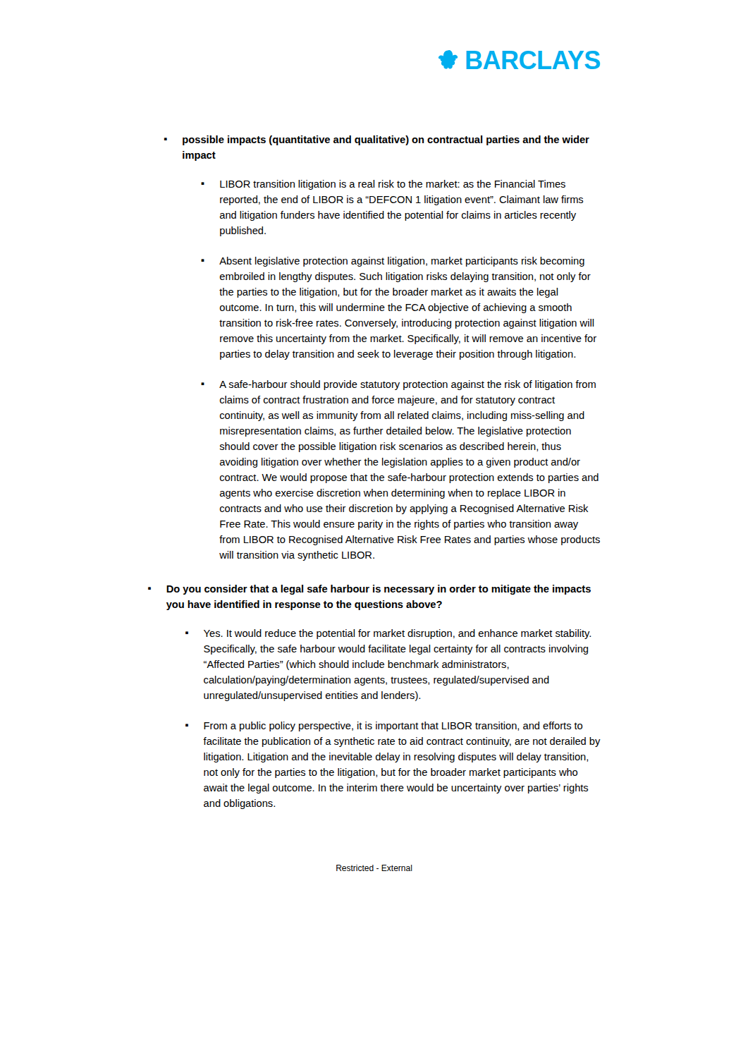BARCLAYS
possible impacts (quantitative and qualitative) on contractual parties and the wider impact
LIBOR transition litigation is a real risk to the market: as the Financial Times reported, the end of LIBOR is a “DEFCON 1 litigation event”. Claimant law firms and litigation funders have identified the potential for claims in articles recently published.
Absent legislative protection against litigation, market participants risk becoming embroiled in lengthy disputes. Such litigation risks delaying transition, not only for the parties to the litigation, but for the broader market as it awaits the legal outcome. In turn, this will undermine the FCA objective of achieving a smooth transition to risk-free rates. Conversely, introducing protection against litigation will remove this uncertainty from the market. Specifically, it will remove an incentive for parties to delay transition and seek to leverage their position through litigation.
A safe-harbour should provide statutory protection against the risk of litigation from claims of contract frustration and force majeure, and for statutory contract continuity, as well as immunity from all related claims, including miss-selling and misrepresentation claims, as further detailed below. The legislative protection should cover the possible litigation risk scenarios as described herein, thus avoiding litigation over whether the legislation applies to a given product and/or contract. We would propose that the safe-harbour protection extends to parties and agents who exercise discretion when determining when to replace LIBOR in contracts and who use their discretion by applying a Recognised Alternative Risk Free Rate. This would ensure parity in the rights of parties who transition away from LIBOR to Recognised Alternative Risk Free Rates and parties whose products will transition via synthetic LIBOR.
Do you consider that a legal safe harbour is necessary in order to mitigate the impacts you have identified in response to the questions above?
Yes. It would reduce the potential for market disruption, and enhance market stability. Specifically, the safe harbour would facilitate legal certainty for all contracts involving “Affected Parties” (which should include benchmark administrators, calculation/paying/determination agents, trustees, regulated/supervised and unregulated/unsupervised entities and lenders).
From a public policy perspective, it is important that LIBOR transition, and efforts to facilitate the publication of a synthetic rate to aid contract continuity, are not derailed by litigation. Litigation and the inevitable delay in resolving disputes will delay transition, not only for the parties to the litigation, but for the broader market participants who await the legal outcome. In the interim there would be uncertainty over parties’ rights and obligations.
Restricted - External